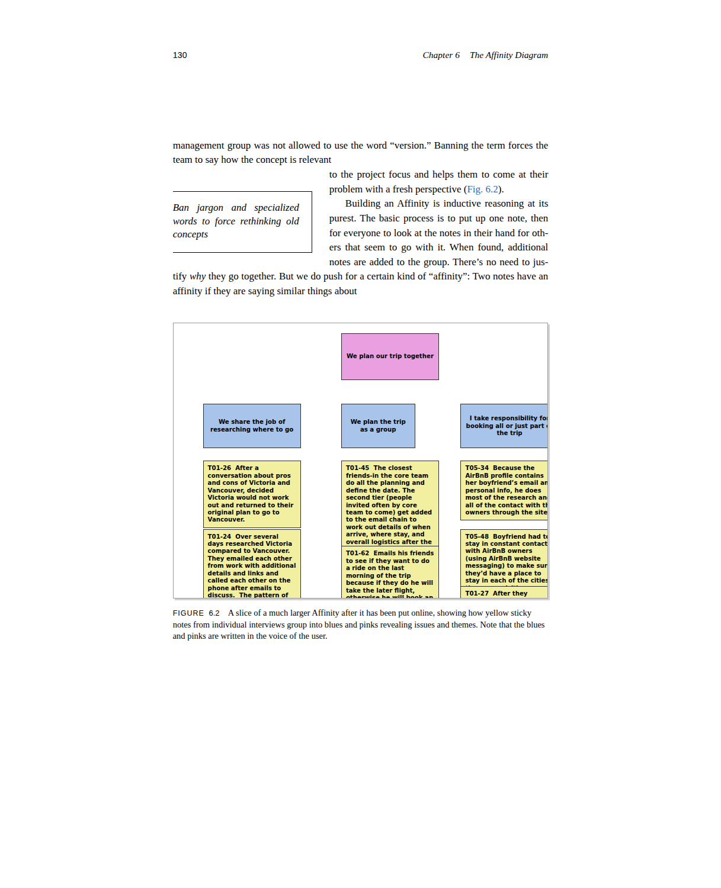130 Chapter 6 The Affinity Diagram
management group was not allowed to use the word “version.” Banning the term forces the team to say how the concept is relevant
Ban jargon and specialized words to force rethinking old concepts
to the project focus and helps them to come at their problem with a fresh perspective (Fig. 6.2).
Building an Affinity is inductive reasoning at its purest. The basic process is to put up one note, then for everyone to look at the notes in their hand for others that seem to go with it. When found, additional notes are added to the group. There’s no need to justify why they go together. But we do push for a certain kind of “affinity”: Two notes have an affinity if they are saying similar things about
We plan our trip together
We share the job of researching where to go
We plan the trip as a group
I take responsibility for booking all or just part of the trip
T01-26 After a conversation about pros and cons of Victoria and Vancouver, decided Victoria would not work out and returned to their original plan to go to Vancouver.
T01-24 Over several days researched Victoria compared to Vancouver. They emailed each other from work with additional details and links and called each other on the phone after emails to discuss. The pattern of research, share, and talk was repeated when they were not co-located.
T01-45 The closest friends-in the core team do all the planning and define the date. The second tier (people invited often by core team to come) get added to the email chain to work out details of when arrive, where stay, and overall logistics after the date is set.
T01-62 Emails his friends to see if they want to do a ride on the last morning of the trip because if they do he will take the later flight, otherwise he will book an earlier flight that gets home at a better time.
T05-34 Because the AirBnB profile contains her boyfriend’s email and personal info, he does most of the research and all of the contact with the owners through the site.
T05-48 Boyfriend had to stay in constant contact with AirBnB owners (using AirBnB website messaging) to make sure they’d have a place to stay in each of the cities they were visiting.
T01-27 After they decided to go to Vancouver, wife booked
Figure 6.2 A slice of a much larger Affinity after it has been put online, showing how yellow sticky notes from individual interviews group into blues and pinks revealing issues and themes. Note that the blues and pinks are written in the voice of the user.